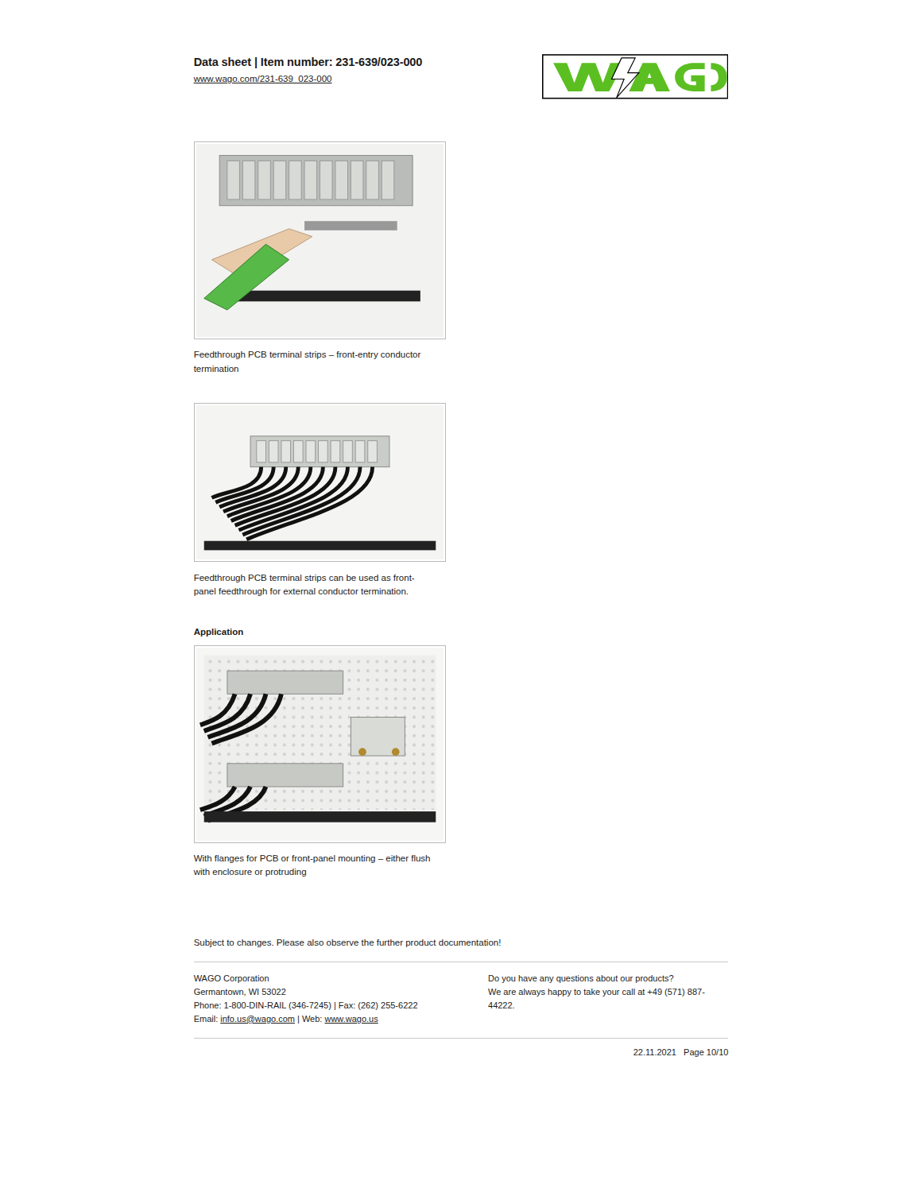Data sheet | Item number: 231-639/023-000
www.wago.com/231-639_023-000
Feedthrough PCB terminal strips – front-entry conductor termination
Feedthrough PCB terminal strips can be used as front-panel feedthrough for external conductor termination.
Application
With flanges for PCB or front-panel mounting – either flush with enclosure or protruding
Subject to changes. Please also observe the further product documentation!
WAGO Corporation
Germantown, WI 53022
Phone: 1-800-DIN-RAIL (346-7245) | Fax: (262) 255-6222
Email: info.us@wago.com | Web: www.wago.us
Do you have any questions about our products?
We are always happy to take your call at +49 (571) 887-44222.
22.11.2021 Page 10/10